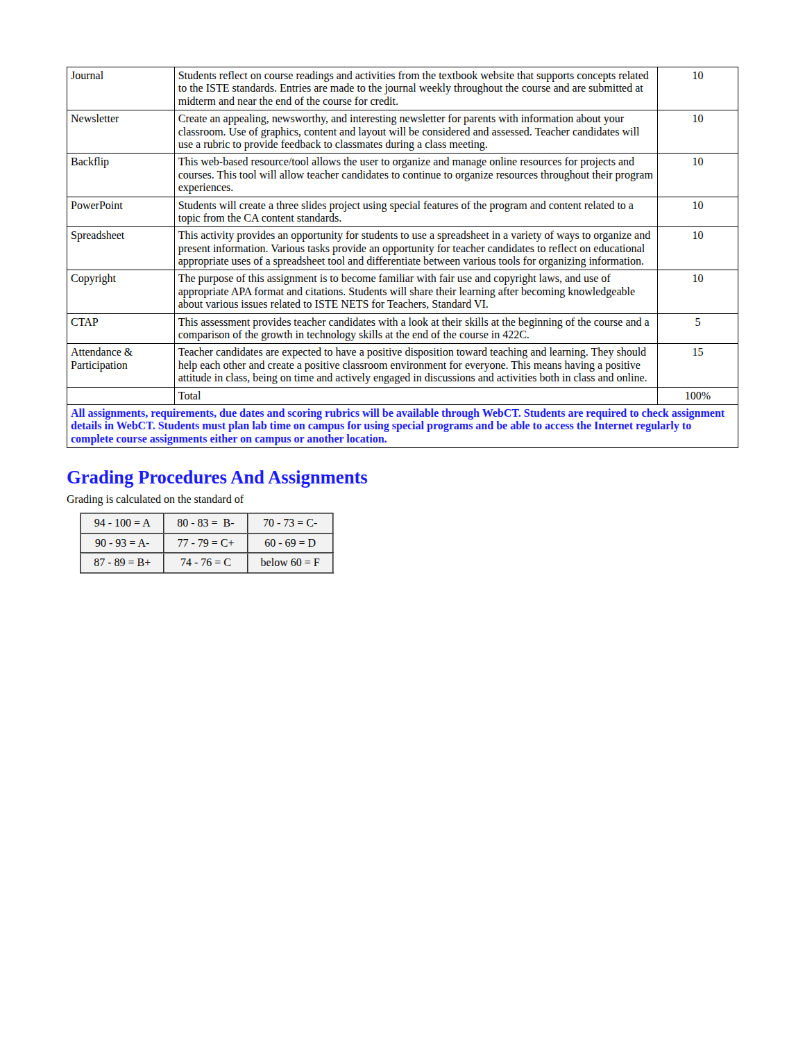| Journal | Students reflect on course readings and activities from the textbook website that supports concepts related to the ISTE standards. Entries are made to the journal weekly throughout the course and are submitted at midterm and near the end of the course for credit. | 10 |
| Newsletter | Create an appealing, newsworthy, and interesting newsletter for parents with information about your classroom. Use of graphics, content and layout will be considered and assessed. Teacher candidates will use a rubric to provide feedback to classmates during a class meeting. | 10 |
| Backflip | This web-based resource/tool allows the user to organize and manage online resources for projects and courses. This tool will allow teacher candidates to continue to organize resources throughout their program experiences. | 10 |
| PowerPoint | Students will create a three slides project using special features of the program and content related to a topic from the CA content standards. | 10 |
| Spreadsheet | This activity provides an opportunity for students to use a spreadsheet in a variety of ways to organize and present information. Various tasks provide an opportunity for teacher candidates to reflect on educational appropriate uses of a spreadsheet tool and differentiate between various tools for organizing information. | 10 |
| Copyright | The purpose of this assignment is to become familiar with fair use and copyright laws, and use of appropriate APA format and citations. Students will share their learning after becoming knowledgeable about various issues related to ISTE NETS for Teachers, Standard VI. | 10 |
| CTAP | This assessment provides teacher candidates with a look at their skills at the beginning of the course and a comparison of the growth in technology skills at the end of the course in 422C. | 5 |
| Attendance & Participation | Teacher candidates are expected to have a positive disposition toward teaching and learning. They should help each other and create a positive classroom environment for everyone. This means having a positive attitude in class, being on time and actively engaged in discussions and activities both in class and online. | 15 |
| | Total | 100% |
| All assignments, requirements, due dates and scoring rubrics will be available through WebCT. Students are required to check assignment details in WebCT. Students must plan lab time on campus for using special programs and be able to access the Internet regularly to complete course assignments either on campus or another location. |
Grading Procedures And Assignments
Grading is calculated on the standard of
| 94 - 100 = A | 80 - 83 = B- | 70 - 73 = C- |
| 90 - 93 = A- | 77 - 79 = C+ | 60 - 69 = D |
| 87 - 89 = B+ | 74 - 76 = C | below 60 = F |